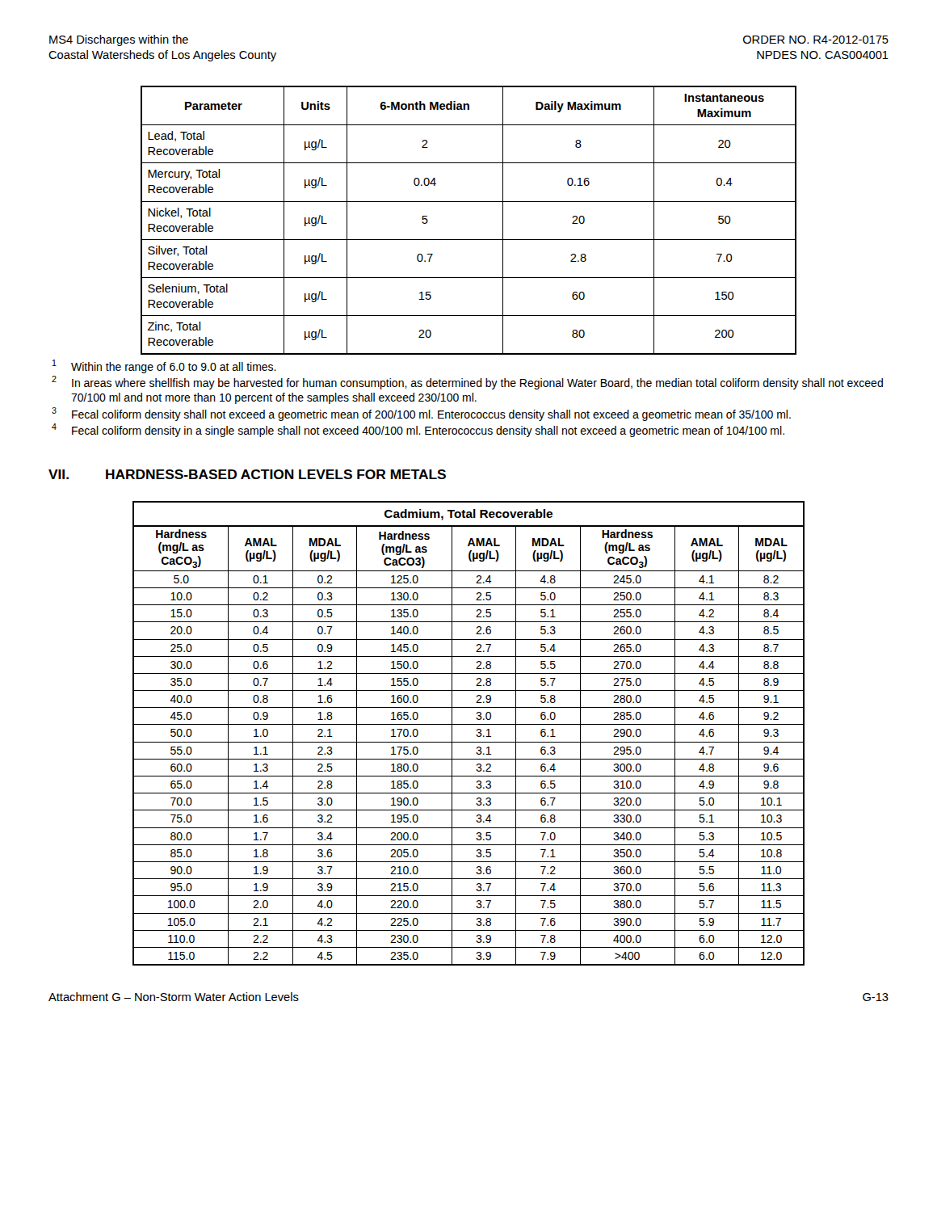MS4 Discharges within the Coastal Watersheds of Los Angeles County
ORDER NO. R4-2012-0175 NPDES NO. CAS004001
| Parameter | Units | 6-Month Median | Daily Maximum | Instantaneous Maximum |
| --- | --- | --- | --- | --- |
| Lead, Total Recoverable | µg/L | 2 | 8 | 20 |
| Mercury, Total Recoverable | µg/L | 0.04 | 0.16 | 0.4 |
| Nickel, Total Recoverable | µg/L | 5 | 20 | 50 |
| Silver, Total Recoverable | µg/L | 0.7 | 2.8 | 7.0 |
| Selenium, Total Recoverable | µg/L | 15 | 60 | 150 |
| Zinc, Total Recoverable | µg/L | 20 | 80 | 200 |
Within the range of 6.0 to 9.0 at all times.
In areas where shellfish may be harvested for human consumption, as determined by the Regional Water Board, the median total coliform density shall not exceed 70/100 ml and not more than 10 percent of the samples shall exceed 230/100 ml.
Fecal coliform density shall not exceed a geometric mean of 200/100 ml. Enterococcus density shall not exceed a geometric mean of 35/100 ml.
Fecal coliform density in a single sample shall not exceed 400/100 ml. Enterococcus density shall not exceed a geometric mean of 104/100 ml.
VII. HARDNESS-BASED ACTION LEVELS FOR METALS
Cadmium, Total Recoverable
| Hardness (mg/L as CaCO 3 ) | AMAL (µg/L) | MDAL (µg/L) | Hardness (mg/L as CaCO3) | AMAL (µg/L) | MDAL (µg/L) | Hardness (mg/L as CaCO 3 ) | AMAL (µg/L) | MDAL (µg/L) |
| --- | --- | --- | --- | --- | --- | --- | --- | --- |
| 5.0 | 0.1 | 0.2 | 125.0 | 2.4 | 4.8 | 245.0 | 4.1 | 8.2 |
| 10.0 | 0.2 | 0.3 | 130.0 | 2.5 | 5.0 | 250.0 | 4.1 | 8.3 |
| 15.0 | 0.3 | 0.5 | 135.0 | 2.5 | 5.1 | 255.0 | 4.2 | 8.4 |
| 20.0 | 0.4 | 0.7 | 140.0 | 2.6 | 5.3 | 260.0 | 4.3 | 8.5 |
| 25.0 | 0.5 | 0.9 | 145.0 | 2.7 | 5.4 | 265.0 | 4.3 | 8.7 |
| 30.0 | 0.6 | 1.2 | 150.0 | 2.8 | 5.5 | 270.0 | 4.4 | 8.8 |
| 35.0 | 0.7 | 1.4 | 155.0 | 2.8 | 5.7 | 275.0 | 4.5 | 8.9 |
| 40.0 | 0.8 | 1.6 | 160.0 | 2.9 | 5.8 | 280.0 | 4.5 | 9.1 |
| 45.0 | 0.9 | 1.8 | 165.0 | 3.0 | 6.0 | 285.0 | 4.6 | 9.2 |
| 50.0 | 1.0 | 2.1 | 170.0 | 3.1 | 6.1 | 290.0 | 4.6 | 9.3 |
| 55.0 | 1.1 | 2.3 | 175.0 | 3.1 | 6.3 | 295.0 | 4.7 | 9.4 |
| 60.0 | 1.3 | 2.5 | 180.0 | 3.2 | 6.4 | 300.0 | 4.8 | 9.6 |
| 65.0 | 1.4 | 2.8 | 185.0 | 3.3 | 6.5 | 310.0 | 4.9 | 9.8 |
| 70.0 | 1.5 | 3.0 | 190.0 | 3.3 | 6.7 | 320.0 | 5.0 | 10.1 |
| 75.0 | 1.6 | 3.2 | 195.0 | 3.4 | 6.8 | 330.0 | 5.1 | 10.3 |
| 80.0 | 1.7 | 3.4 | 200.0 | 3.5 | 7.0 | 340.0 | 5.3 | 10.5 |
| 85.0 | 1.8 | 3.6 | 205.0 | 3.5 | 7.1 | 350.0 | 5.4 | 10.8 |
| 90.0 | 1.9 | 3.7 | 210.0 | 3.6 | 7.2 | 360.0 | 5.5 | 11.0 |
| 95.0 | 1.9 | 3.9 | 215.0 | 3.7 | 7.4 | 370.0 | 5.6 | 11.3 |
| 100.0 | 2.0 | 4.0 | 220.0 | 3.7 | 7.5 | 380.0 | 5.7 | 11.5 |
| 105.0 | 2.1 | 4.2 | 225.0 | 3.8 | 7.6 | 390.0 | 5.9 | 11.7 |
| 110.0 | 2.2 | 4.3 | 230.0 | 3.9 | 7.8 | 400.0 | 6.0 | 12.0 |
| 115.0 | 2.2 | 4.5 | 235.0 | 3.9 | 7.9 | >400 | 6.0 | 12.0 |
Attachment G – Non-Storm Water Action Levels
G-13